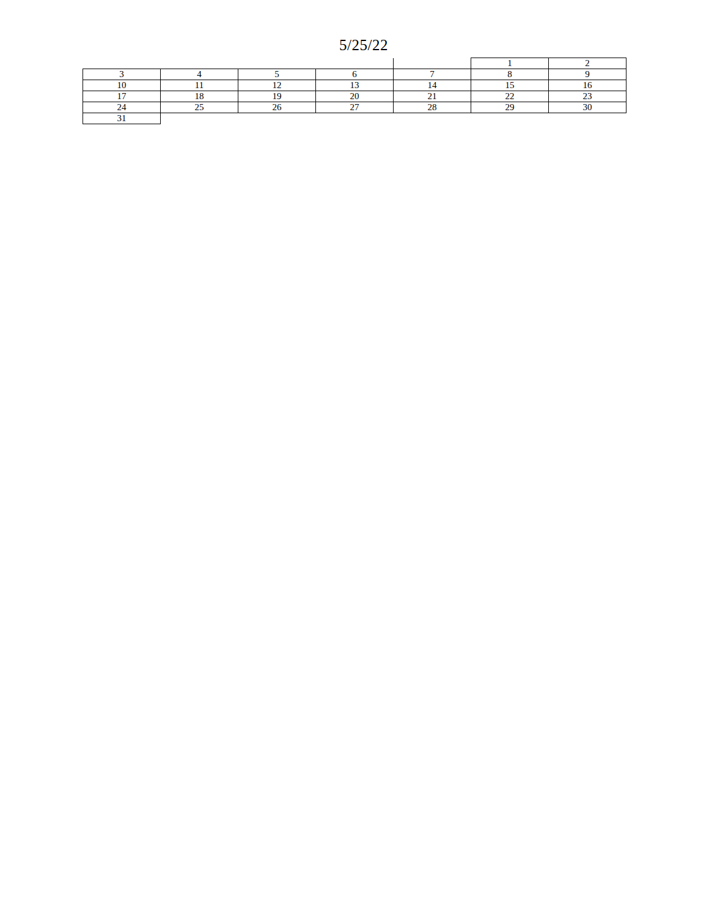5/25/22
| | | | | | 1 | 2 |
| 3 | 4 | 5 | 6 | 7 | 8 | 9 |
| 10 | 11 | 12 | 13 | 14 | 15 | 16 |
| 17 | 18 | 19 | 20 | 21 | 22 | 23 |
| 24 | 25 | 26 | 27 | 28 | 29 | 30 |
| 31 | | | | | | |